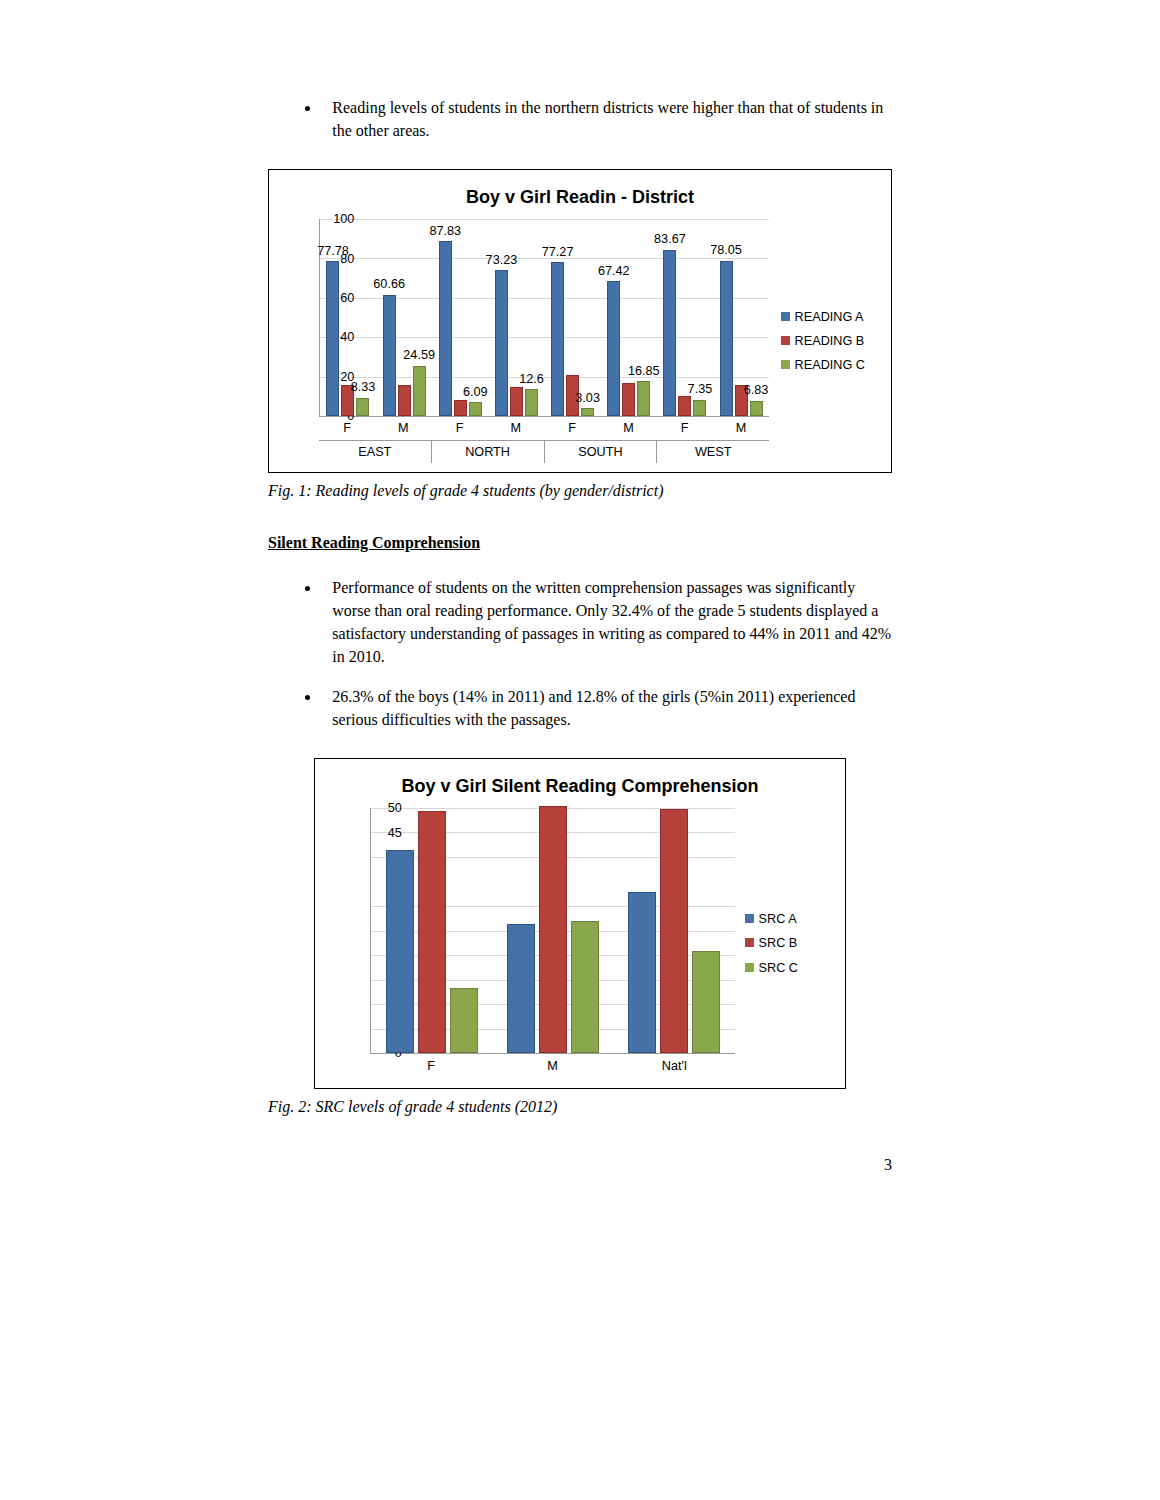Reading levels of students in the northern districts were higher than that of students in the other areas.
Boy v Girl Readin - District
100 80 60 40 20 0
77.78
8.33
60.66
24.59
87.83
6.09
73.23
12.6
77.27
3.03
67.42
16.85
83.67
7.35
78.05
6.83
F
M
F
M
F
M
F
M
EAST
NORTH
SOUTH
WEST
READING A
READING B
READING C
Fig. 1: Reading levels of grade 4 students (by gender/district)
Silent Reading Comprehension
Performance of students on the written comprehension passages was significantly worse than oral reading performance. Only 32.4% of the grade 5 students displayed a satisfactory understanding of passages in writing as compared to 44% in 2011 and 42% in 2010.
26.3% of the boys (14% in 2011) and 12.8% of the girls (5%in 2011) experienced serious difficulties with the passages.
Boy v Girl Silent Reading Comprehension
50 45 40 35 30 25 20 15 10 5 0
F
M
Nat'l
SRC A
SRC B
SRC C
Fig. 2: SRC levels of grade 4 students (2012)
3